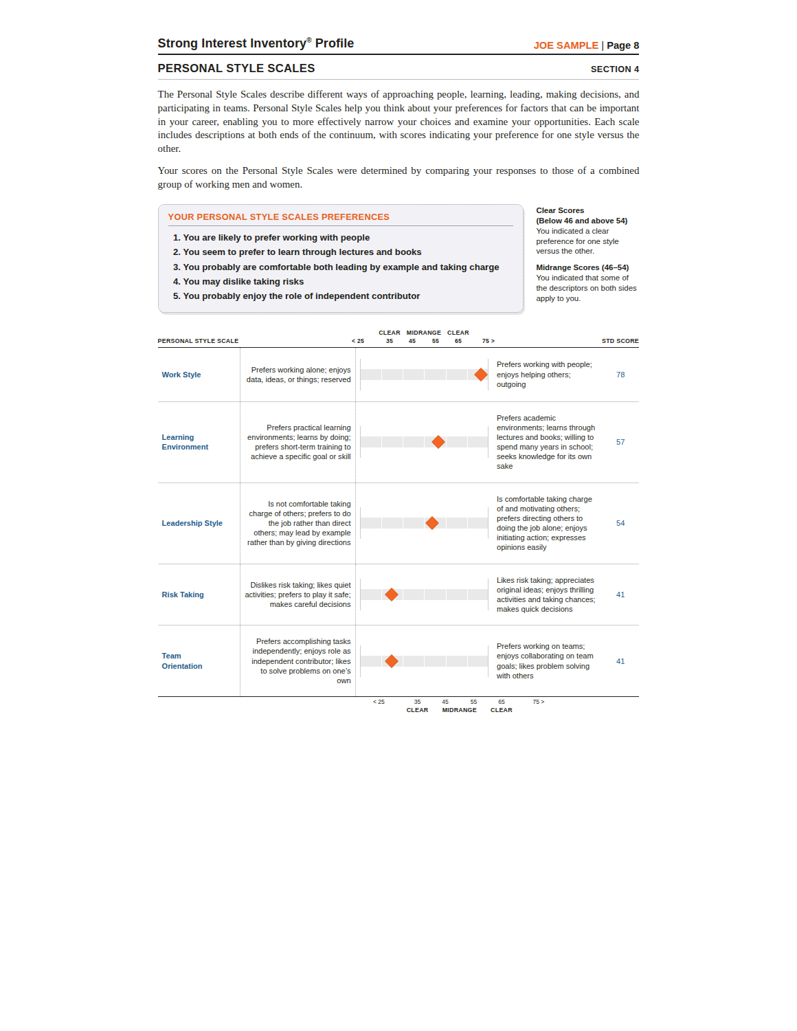Strong Interest Inventory® Profile
JOE SAMPLE | Page 8
PERSONAL STYLE SCALES
SECTION 4
The Personal Style Scales describe different ways of approaching people, learning, leading, making decisions, and participating in teams. Personal Style Scales help you think about your preferences for factors that can be important in your career, enabling you to more effectively narrow your choices and examine your opportunities. Each scale includes descriptions at both ends of the continuum, with scores indicating your preference for one style versus the other.
Your scores on the Personal Style Scales were determined by comparing your responses to those of a combined group of working men and women.
YOUR PERSONAL STYLE SCALES PREFERENCES
You are likely to prefer working with people
You seem to prefer to learn through lectures and books
You probably are comfortable both leading by example and taking charge
You may dislike taking risks
You probably enjoy the role of independent contributor
Clear Scores
(Below 46 and above 54)
You indicated a clear preference for one style versus the other.
Midrange Scores (46–54)
You indicated that some of the descriptors on both sides apply to you.
| PERSONAL STYLE SCALE | | CLEAR MIDRANGE CLEAR < 25 35 45 55 65 75 > | | STD SCORE |
| --- | --- | --- | --- | --- |
| Work Style | Prefers working alone; enjoys data, ideas, or things; reserved | | Prefers working with people; enjoys helping others; outgoing | 78 |
| Learning Environment | Prefers practical learning environments; learns by doing; prefers short-term training to achieve a specific goal or skill | | Prefers academic environments; learns through lectures and books; willing to spend many years in school; seeks knowledge for its own sake | 57 |
| Leadership Style | Is not comfortable taking charge of others; prefers to do the job rather than direct others; may lead by example rather than by giving directions | | Is comfortable taking charge of and motivating others; prefers directing others to doing the job alone; enjoys initiating action; expresses opinions easily | 54 |
| Risk Taking | Dislikes risk taking; likes quiet activities; prefers to play it safe; makes careful decisions | | Likes risk taking; appreciates original ideas; enjoys thrilling activities and taking chances; makes quick decisions | 41 |
| Team Orientation | Prefers accomplishing tasks independently; enjoys role as independent contributor; likes to solve problems on one’s own | | Prefers working on teams; enjoys collaborating on team goals; likes problem solving with others | 41 |
< 25 35 45 55 65 75 > CLEAR MIDRANGE CLEAR